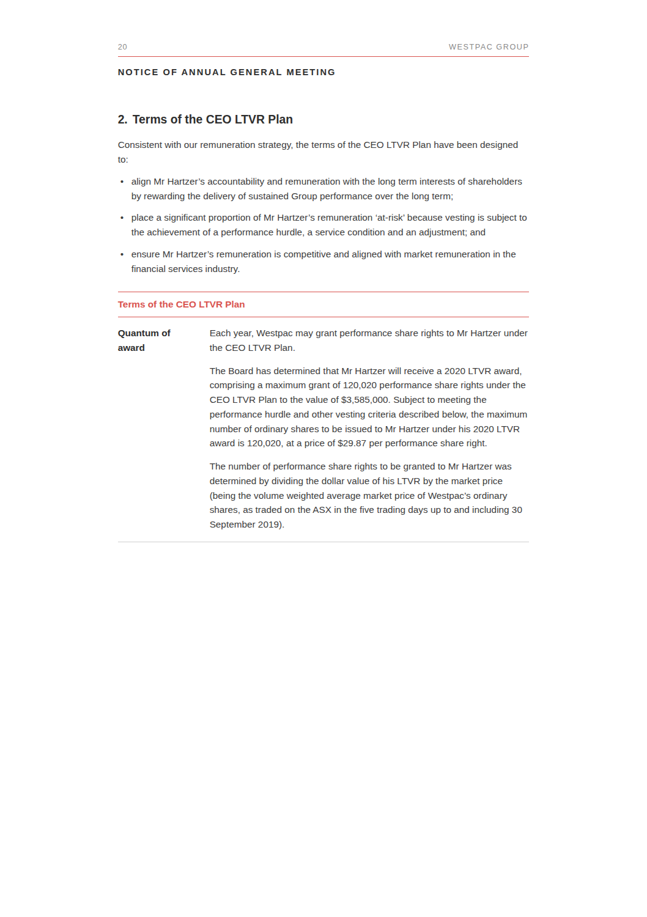20 Westpac Group
Notice of Annual General Meeting
2. Terms of the CEO LTVR Plan
Consistent with our remuneration strategy, the terms of the CEO LTVR Plan have been designed to:
align Mr Hartzer’s accountability and remuneration with the long term interests of shareholders by rewarding the delivery of sustained Group performance over the long term;
place a significant proportion of Mr Hartzer’s remuneration ‘at-risk’ because vesting is subject to the achievement of a performance hurdle, a service condition and an adjustment; and
ensure Mr Hartzer’s remuneration is competitive and aligned with market remuneration in the financial services industry.
Terms of the CEO LTVR Plan
Quantum of award
Each year, Westpac may grant performance share rights to Mr Hartzer under the CEO LTVR Plan.
The Board has determined that Mr Hartzer will receive a 2020 LTVR award, comprising a maximum grant of 120,020 performance share rights under the CEO LTVR Plan to the value of $3,585,000. Subject to meeting the performance hurdle and other vesting criteria described below, the maximum number of ordinary shares to be issued to Mr Hartzer under his 2020 LTVR award is 120,020, at a price of $29.87 per performance share right.
The number of performance share rights to be granted to Mr Hartzer was determined by dividing the dollar value of his LTVR by the market price (being the volume weighted average market price of Westpac’s ordinary shares, as traded on the ASX in the five trading days up to and including 30 September 2019).